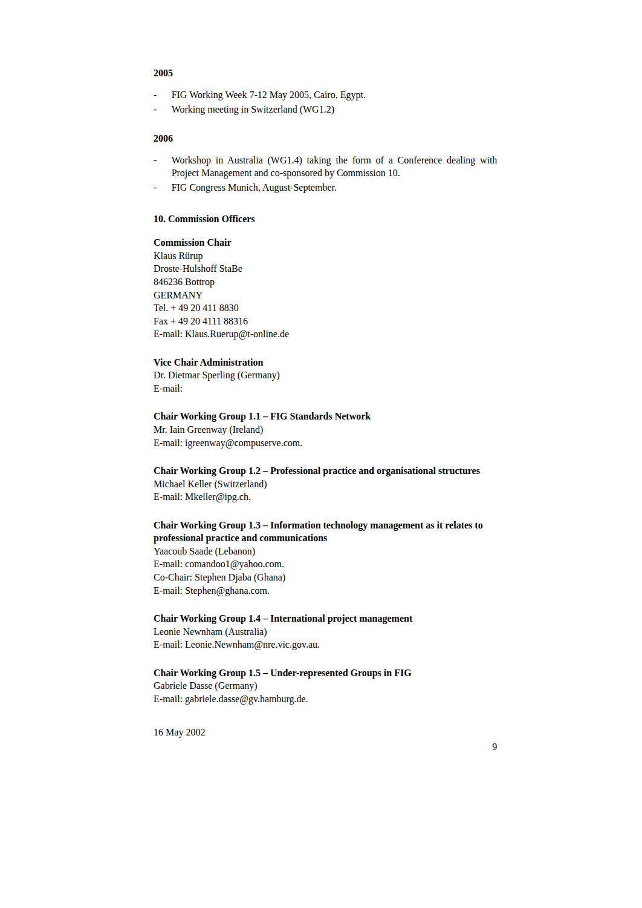2005
FIG Working Week 7-12 May 2005, Cairo, Egypt.
Working meeting in Switzerland (WG1.2)
2006
Workshop in Australia (WG1.4) taking the form of a Conference dealing with Project Management and co-sponsored by Commission 10.
FIG Congress Munich, August-September.
10. Commission Officers
Commission Chair
Klaus Rürup
Droste-Hulshoff StaBe
846236 Bottrop
GERMANY
Tel. + 49 20 411 8830
Fax + 49 20 4111 88316
E-mail: Klaus.Ruerup@t-online.de
Vice Chair Administration
Dr. Dietmar Sperling (Germany)
E-mail:
Chair Working Group 1.1 – FIG Standards Network
Mr. Iain Greenway (Ireland)
E-mail: igreenway@compuserve.com.
Chair Working Group 1.2 – Professional practice and organisational structures
Michael Keller (Switzerland)
E-mail: Mkeller@ipg.ch.
Chair Working Group 1.3 – Information technology management as it relates to professional practice and communications
Yaacoub Saade (Lebanon)
E-mail: comandoo1@yahoo.com.
Co-Chair: Stephen Djaba (Ghana)
E-mail: Stephen@ghana.com.
Chair Working Group 1.4 – International project management
Leonie Newnham (Australia)
E-mail: Leonie.Newnham@nre.vic.gov.au.
Chair Working Group 1.5 – Under-represented Groups in FIG
Gabriele Dasse (Germany)
E-mail: gabriele.dasse@gv.hamburg.de.
16 May 2002
9